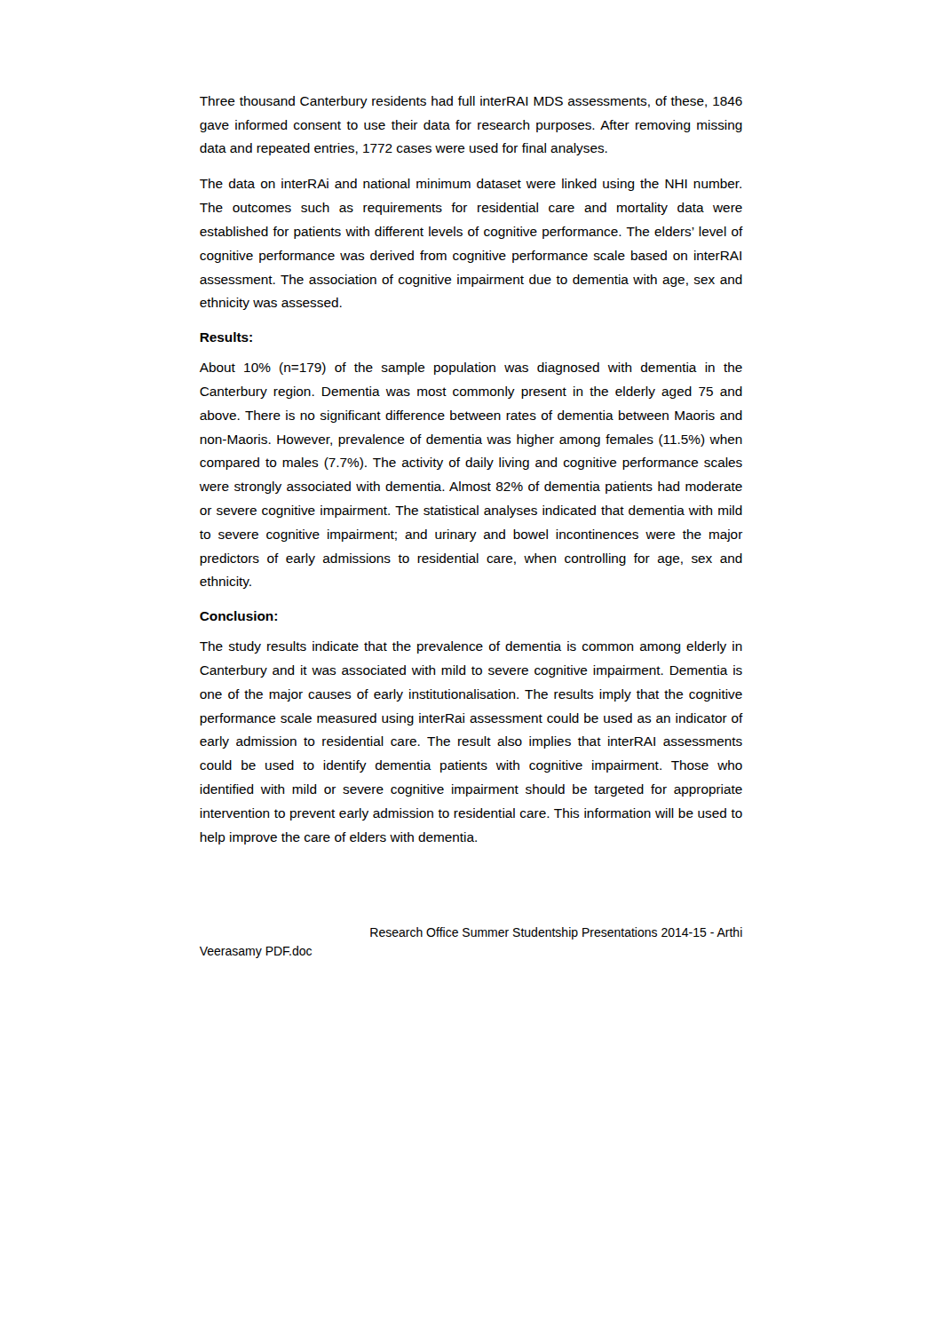Three thousand Canterbury residents had full interRAI MDS assessments, of these, 1846 gave informed consent to use their data for research purposes. After removing missing data and repeated entries, 1772 cases were used for final analyses.
The data on interRAi and national minimum dataset were linked using the NHI number. The outcomes such as requirements for residential care and mortality data were established for patients with different levels of cognitive performance. The elders’ level of cognitive performance was derived from cognitive performance scale based on interRAI assessment. The association of cognitive impairment due to dementia with age, sex and ethnicity was assessed.
Results:
About 10% (n=179) of the sample population was diagnosed with dementia in the Canterbury region. Dementia was most commonly present in the elderly aged 75 and above. There is no significant difference between rates of dementia between Maoris and non-Maoris. However, prevalence of dementia was higher among females (11.5%) when compared to males (7.7%). The activity of daily living and cognitive performance scales were strongly associated with dementia. Almost 82% of dementia patients had moderate or severe cognitive impairment. The statistical analyses indicated that dementia with mild to severe cognitive impairment; and urinary and bowel incontinences were the major predictors of early admissions to residential care, when controlling for age, sex and ethnicity.
Conclusion:
The study results indicate that the prevalence of dementia is common among elderly in Canterbury and it was associated with mild to severe cognitive impairment. Dementia is one of the major causes of early institutionalisation. The results imply that the cognitive performance scale measured using interRai assessment could be used as an indicator of early admission to residential care. The result also implies that interRAI assessments could be used to identify dementia patients with cognitive impairment. Those who identified with mild or severe cognitive impairment should be targeted for appropriate intervention to prevent early admission to residential care. This information will be used to help improve the care of elders with dementia.
Research Office Summer Studentship Presentations 2014-15 - Arthi
Veerasamy PDF.doc